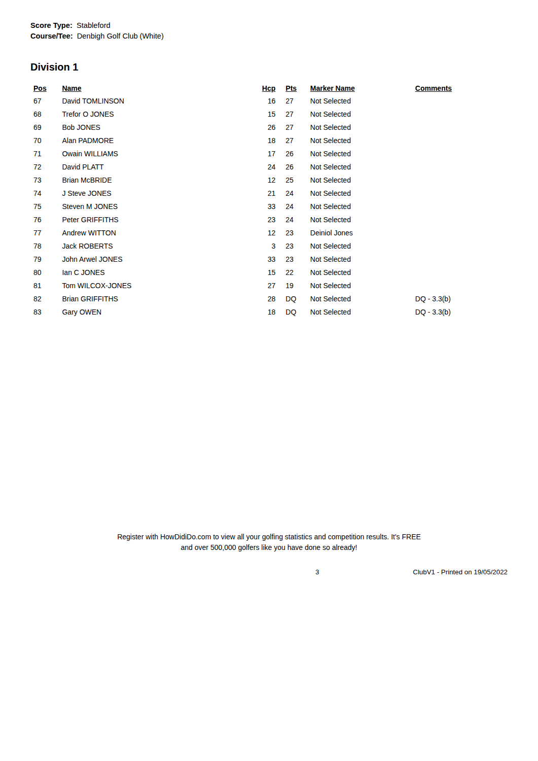Score Type: Stableford
Course/Tee: Denbigh Golf Club (White)
Division 1
| Pos | Name | Hcp | Pts | Marker Name | Comments |
| --- | --- | --- | --- | --- | --- |
| 67 | David TOMLINSON | 16 | 27 | Not Selected | |
| 68 | Trefor O JONES | 15 | 27 | Not Selected | |
| 69 | Bob JONES | 26 | 27 | Not Selected | |
| 70 | Alan PADMORE | 18 | 27 | Not Selected | |
| 71 | Owain WILLIAMS | 17 | 26 | Not Selected | |
| 72 | David PLATT | 24 | 26 | Not Selected | |
| 73 | Brian McBRIDE | 12 | 25 | Not Selected | |
| 74 | J Steve JONES | 21 | 24 | Not Selected | |
| 75 | Steven M JONES | 33 | 24 | Not Selected | |
| 76 | Peter GRIFFITHS | 23 | 24 | Not Selected | |
| 77 | Andrew WITTON | 12 | 23 | Deiniol Jones | |
| 78 | Jack ROBERTS | 3 | 23 | Not Selected | |
| 79 | John Arwel JONES | 33 | 23 | Not Selected | |
| 80 | Ian C JONES | 15 | 22 | Not Selected | |
| 81 | Tom WILCOX-JONES | 27 | 19 | Not Selected | |
| 82 | Brian GRIFFITHS | 28 | DQ | Not Selected | DQ - 3.3(b) |
| 83 | Gary OWEN | 18 | DQ | Not Selected | DQ - 3.3(b) |
Register with HowDidiDo.com to view all your golfing statistics and competition results. It's FREE
and over 500,000 golfers like you have done so already!
3
ClubV1 - Printed on 19/05/2022